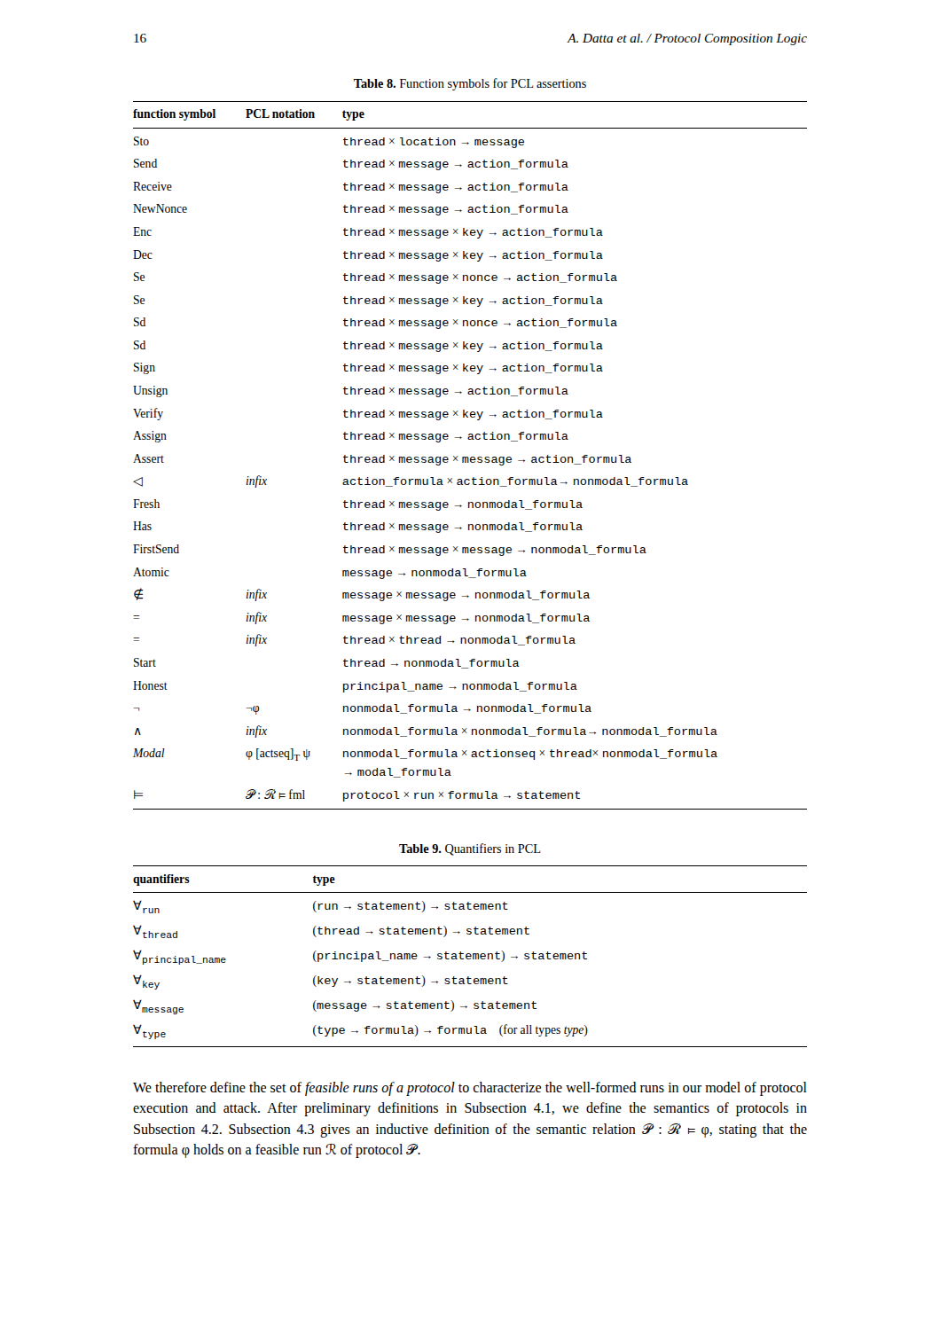16 A. Datta et al. / Protocol Composition Logic
Table 8. Function symbols for PCL assertions
| function symbol | PCL notation | type |
| --- | --- | --- |
| Sto | | thread × location → message |
| Send | | thread × message → action_formula |
| Receive | | thread × message → action_formula |
| NewNonce | | thread × message → action_formula |
| Enc | | thread × message × key → action_formula |
| Dec | | thread × message × key → action_formula |
| Se | | thread × message × nonce → action_formula |
| Se | | thread × message × key → action_formula |
| Sd | | thread × message × nonce → action_formula |
| Sd | | thread × message × key → action_formula |
| Sign | | thread × message × key → action_formula |
| Unsign | | thread × message → action_formula |
| Verify | | thread × message × key → action_formula |
| Assign | | thread × message → action_formula |
| Assert | | thread × message × message → action_formula |
| ◁ | infix | action_formula × action_formula → nonmodal_formula |
| Fresh | | thread × message → nonmodal_formula |
| Has | | thread × message → nonmodal_formula |
| FirstSend | | thread × message × message → nonmodal_formula |
| Atomic | | message → nonmodal_formula |
| ∉ | infix | message × message → nonmodal_formula |
| = | infix | message × message → nonmodal_formula |
| = | infix | thread × thread → nonmodal_formula |
| Start | | thread → nonmodal_formula |
| Honest | | principal_name → nonmodal_formula |
| ¬ | ¬φ | nonmodal_formula → nonmodal_formula |
| ∧ | infix | nonmodal_formula × nonmodal_formula → nonmodal_formula |
| Modal | φ [actseq] T ψ | nonmodal_formula × actionseq × thread × nonmodal_formula → modal_formula |
| ⊨ | 𝒫 : ℛ ⊨ fml | protocol × run × formula → statement |
Table 9. Quantifiers in PCL
| quantifiers | type |
| --- | --- |
| ∀ run | ( run → statement ) → statement |
| ∀ thread | ( thread → statement ) → statement |
| ∀ principal_name | ( principal_name → statement ) → statement |
| ∀ key | ( key → statement ) → statement |
| ∀ message | ( message → statement ) → statement |
| ∀ type | ( type → formula ) → formula (for all types type ) |
We therefore define the set of feasible runs of a protocol to characterize the well-formed runs in our model of protocol execution and attack. After preliminary definitions in Subsection 4.1, we define the semantics of protocols in Subsection 4.2. Subsection 4.3 gives an inductive definition of the semantic relation 𝒫 : ℛ ⊨ φ, stating that the formula φ holds on a feasible run ℛ of protocol 𝒫.